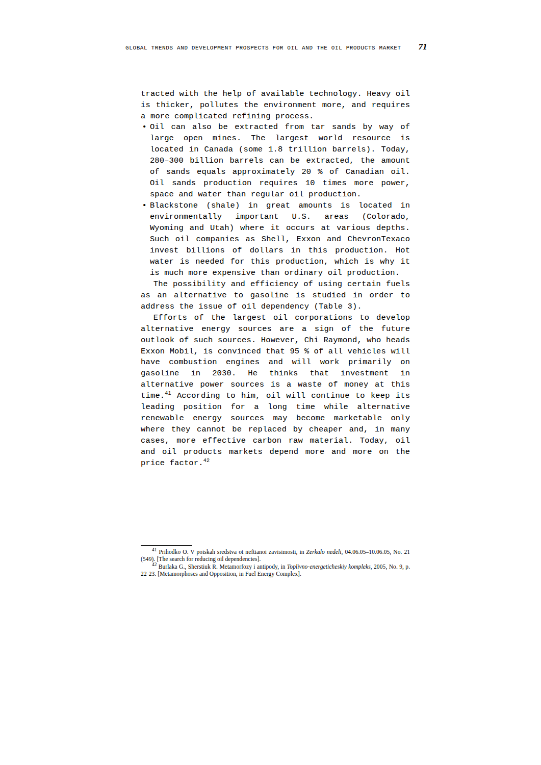Global Trends and Development Prospects for Oil and the Oil Products Market 71
tracted with the help of available technology. Heavy oil is thicker, pollutes the environment more, and requires a more complicated refining process.
Oil can also be extracted from tar sands by way of large open mines. The largest world resource is located in Canada (some 1.8 trillion barrels). Today, 280–300 billion barrels can be extracted, the amount of sands equals approximately 20 % of Canadian oil. Oil sands production requires 10 times more power, space and water than regular oil production.
Blackstone (shale) in great amounts is located in environmentally important U.S. areas (Colorado, Wyoming and Utah) where it occurs at various depths. Such oil companies as Shell, Exxon and ChevronTexaco invest billions of dollars in this production. Hot water is needed for this production, which is why it is much more expensive than ordinary oil production.
The possibility and efficiency of using certain fuels as an alternative to gasoline is studied in order to address the issue of oil dependency (Table 3).
Efforts of the largest oil corporations to develop alternative energy sources are a sign of the future outlook of such sources. However, Chi Raymond, who heads Exxon Mobil, is convinced that 95 % of all vehicles will have combustion engines and will work primarily on gasoline in 2030. He thinks that investment in alternative power sources is a waste of money at this time.41 According to him, oil will continue to keep its leading position for a long time while alternative renewable energy sources may become marketable only where they cannot be replaced by cheaper and, in many cases, more effective carbon raw material. Today, oil and oil products markets depend more and more on the price factor.42
41 Prihodko O. V poiskah sredstva ot neftianoi zavisimosti, in Zerkalo nedeli, 04.06.05–10.06.05, No. 21 (549). [The search for reducing oil dependencies].
42 Burlaka G., Sherstiuk R. Metamorfozy i antipody, in Toplivno-energeticheskiy kompleks, 2005, No. 9, p. 22-23. [Metamorphoses and Opposition, in Fuel Energy Complex].